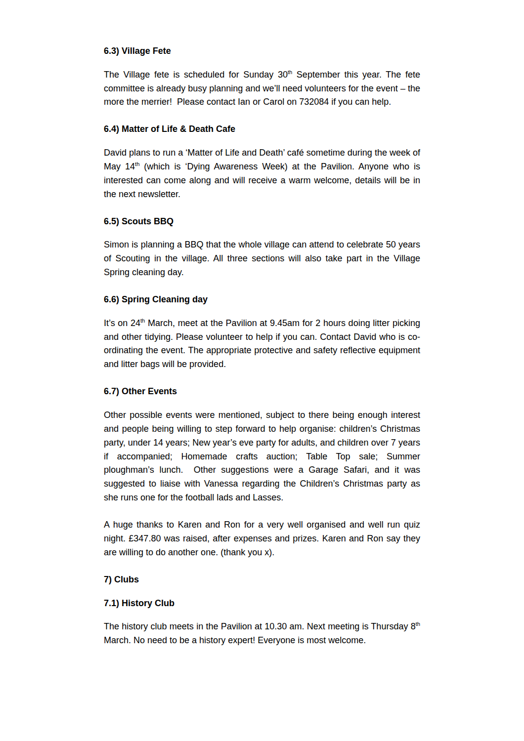6.3) Village Fete
The Village fete is scheduled for Sunday 30th September this year. The fete committee is already busy planning and we’ll need volunteers for the event – the more the merrier! Please contact Ian or Carol on 732084 if you can help.
6.4) Matter of Life & Death Cafe
David plans to run a ‘Matter of Life and Death’ café sometime during the week of May 14th (which is ‘Dying Awareness Week) at the Pavilion. Anyone who is interested can come along and will receive a warm welcome, details will be in the next newsletter.
6.5) Scouts BBQ
Simon is planning a BBQ that the whole village can attend to celebrate 50 years of Scouting in the village. All three sections will also take part in the Village Spring cleaning day.
6.6) Spring Cleaning day
It’s on 24th March, meet at the Pavilion at 9.45am for 2 hours doing litter picking and other tidying. Please volunteer to help if you can. Contact David who is co-ordinating the event. The appropriate protective and safety reflective equipment and litter bags will be provided.
6.7) Other Events
Other possible events were mentioned, subject to there being enough interest and people being willing to step forward to help organise: children’s Christmas party, under 14 years; New year’s eve party for adults, and children over 7 years if accompanied; Homemade crafts auction; Table Top sale; Summer ploughman’s lunch. Other suggestions were a Garage Safari, and it was suggested to liaise with Vanessa regarding the Children’s Christmas party as she runs one for the football lads and Lasses.
A huge thanks to Karen and Ron for a very well organised and well run quiz night. £347.80 was raised, after expenses and prizes. Karen and Ron say they are willing to do another one. (thank you x).
7) Clubs
7.1) History Club
The history club meets in the Pavilion at 10.30 am. Next meeting is Thursday 8th March. No need to be a history expert! Everyone is most welcome.